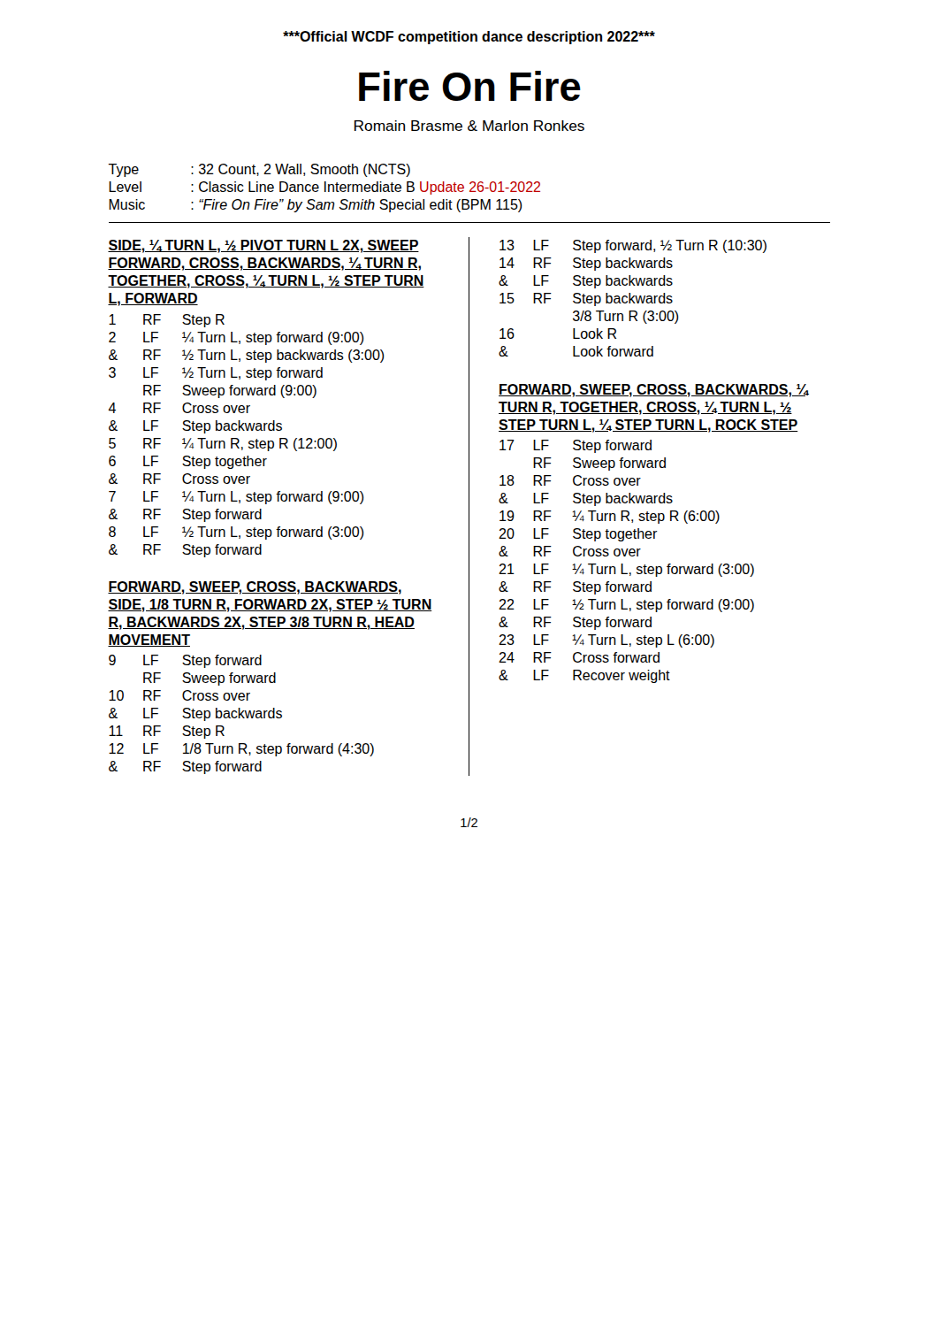***Official WCDF competition dance description 2022***
Fire On Fire
Romain Brasme & Marlon Ronkes
| Type | : 32 Count, 2 Wall, Smooth (NCTS) |
| Level | : Classic Line Dance Intermediate B Update 26-01-2022 |
| Music | : “Fire On Fire” by Sam Smith Special edit (BPM 115) |
SIDE, ¼ TURN L, ½ PIVOT TURN L 2X, SWEEP FORWARD, CROSS, BACKWARDS, ¼ TURN R, TOGETHER, CROSS, ¼ TURN L, ½ STEP TURN L, FORWARD
| 1 | RF | Step R |
| 2 | LF | ¼ Turn L, step forward (9:00) |
| & | RF | ½ Turn L, step backwards (3:00) |
| 3 | LF | ½ Turn L, step forward |
| | RF | Sweep forward (9:00) |
| 4 | RF | Cross over |
| & | LF | Step backwards |
| 5 | RF | ¼ Turn R, step R (12:00) |
| 6 | LF | Step together |
| & | RF | Cross over |
| 7 | LF | ¼ Turn L, step forward (9:00) |
| & | RF | Step forward |
| 8 | LF | ½ Turn L, step forward (3:00) |
| & | RF | Step forward |
FORWARD, SWEEP, CROSS, BACKWARDS, SIDE, 1/8 TURN R, FORWARD 2X, STEP ½ TURN R, BACKWARDS 2X, STEP 3/8 TURN R, HEAD MOVEMENT
| 9 | LF | Step forward |
| | RF | Sweep forward |
| 10 | RF | Cross over |
| & | LF | Step backwards |
| 11 | RF | Step R |
| 12 | LF | 1/8 Turn R, step forward (4:30) |
| & | RF | Step forward |
| 13 | LF | Step forward, ½ Turn R (10:30) |
| 14 | RF | Step backwards |
| & | LF | Step backwards |
| 15 | RF | Step backwards |
| | | 3/8 Turn R (3:00) |
| 16 | | Look R |
| & | | Look forward |
FORWARD, SWEEP, CROSS, BACKWARDS, ¼ TURN R, TOGETHER, CROSS, ¼ TURN L, ½ STEP TURN L, ¼ STEP TURN L, ROCK STEP
| 17 | LF | Step forward |
| | RF | Sweep forward |
| 18 | RF | Cross over |
| & | LF | Step backwards |
| 19 | RF | ¼ Turn R, step R (6:00) |
| 20 | LF | Step together |
| & | RF | Cross over |
| 21 | LF | ¼ Turn L, step forward (3:00) |
| & | RF | Step forward |
| 22 | LF | ½ Turn L, step forward (9:00) |
| & | RF | Step forward |
| 23 | LF | ¼ Turn L, step L (6:00) |
| 24 | RF | Cross forward |
| & | LF | Recover weight |
1/2